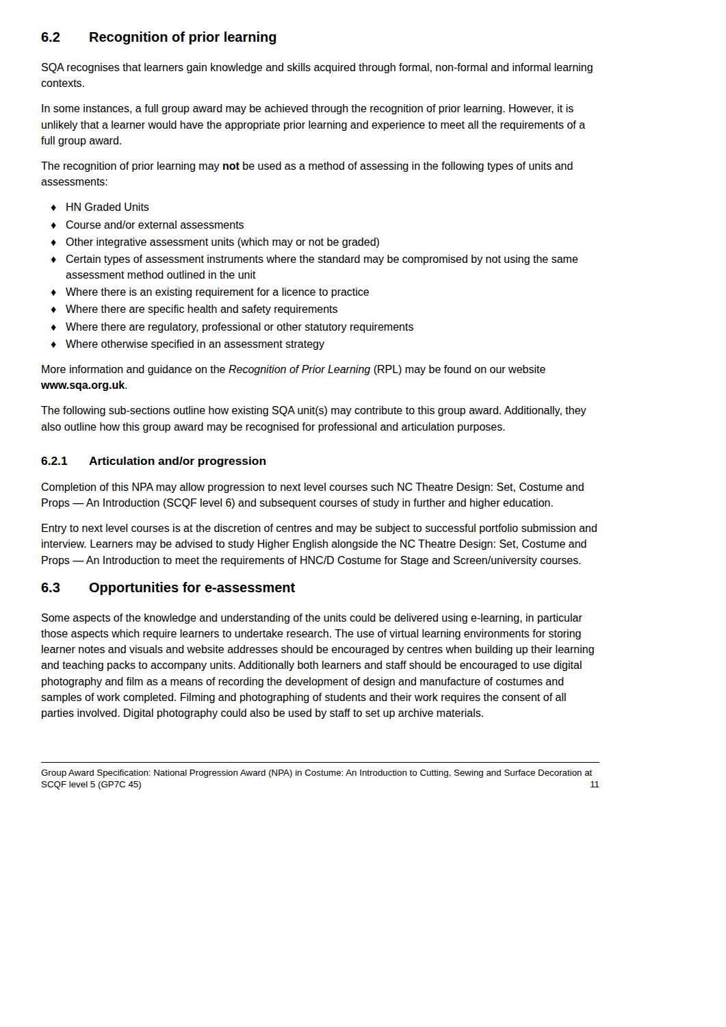6.2 Recognition of prior learning
SQA recognises that learners gain knowledge and skills acquired through formal, non-formal and informal learning contexts.
In some instances, a full group award may be achieved through the recognition of prior learning. However, it is unlikely that a learner would have the appropriate prior learning and experience to meet all the requirements of a full group award.
The recognition of prior learning may not be used as a method of assessing in the following types of units and assessments:
HN Graded Units
Course and/or external assessments
Other integrative assessment units (which may or not be graded)
Certain types of assessment instruments where the standard may be compromised by not using the same assessment method outlined in the unit
Where there is an existing requirement for a licence to practice
Where there are specific health and safety requirements
Where there are regulatory, professional or other statutory requirements
Where otherwise specified in an assessment strategy
More information and guidance on the Recognition of Prior Learning (RPL) may be found on our website www.sqa.org.uk.
The following sub-sections outline how existing SQA unit(s) may contribute to this group award. Additionally, they also outline how this group award may be recognised for professional and articulation purposes.
6.2.1 Articulation and/or progression
Completion of this NPA may allow progression to next level courses such NC Theatre Design: Set, Costume and Props — An Introduction (SCQF level 6) and subsequent courses of study in further and higher education.
Entry to next level courses is at the discretion of centres and may be subject to successful portfolio submission and interview. Learners may be advised to study Higher English alongside the NC Theatre Design: Set, Costume and Props — An Introduction to meet the requirements of HNC/D Costume for Stage and Screen/university courses.
6.3 Opportunities for e-assessment
Some aspects of the knowledge and understanding of the units could be delivered using e-learning, in particular those aspects which require learners to undertake research. The use of virtual learning environments for storing learner notes and visuals and website addresses should be encouraged by centres when building up their learning and teaching packs to accompany units. Additionally both learners and staff should be encouraged to use digital photography and film as a means of recording the development of design and manufacture of costumes and samples of work completed. Filming and photographing of students and their work requires the consent of all parties involved. Digital photography could also be used by staff to set up archive materials.
Group Award Specification: National Progression Award (NPA) in Costume: An Introduction to Cutting, Sewing and Surface Decoration at SCQF level 5 (GP7C 45) 11